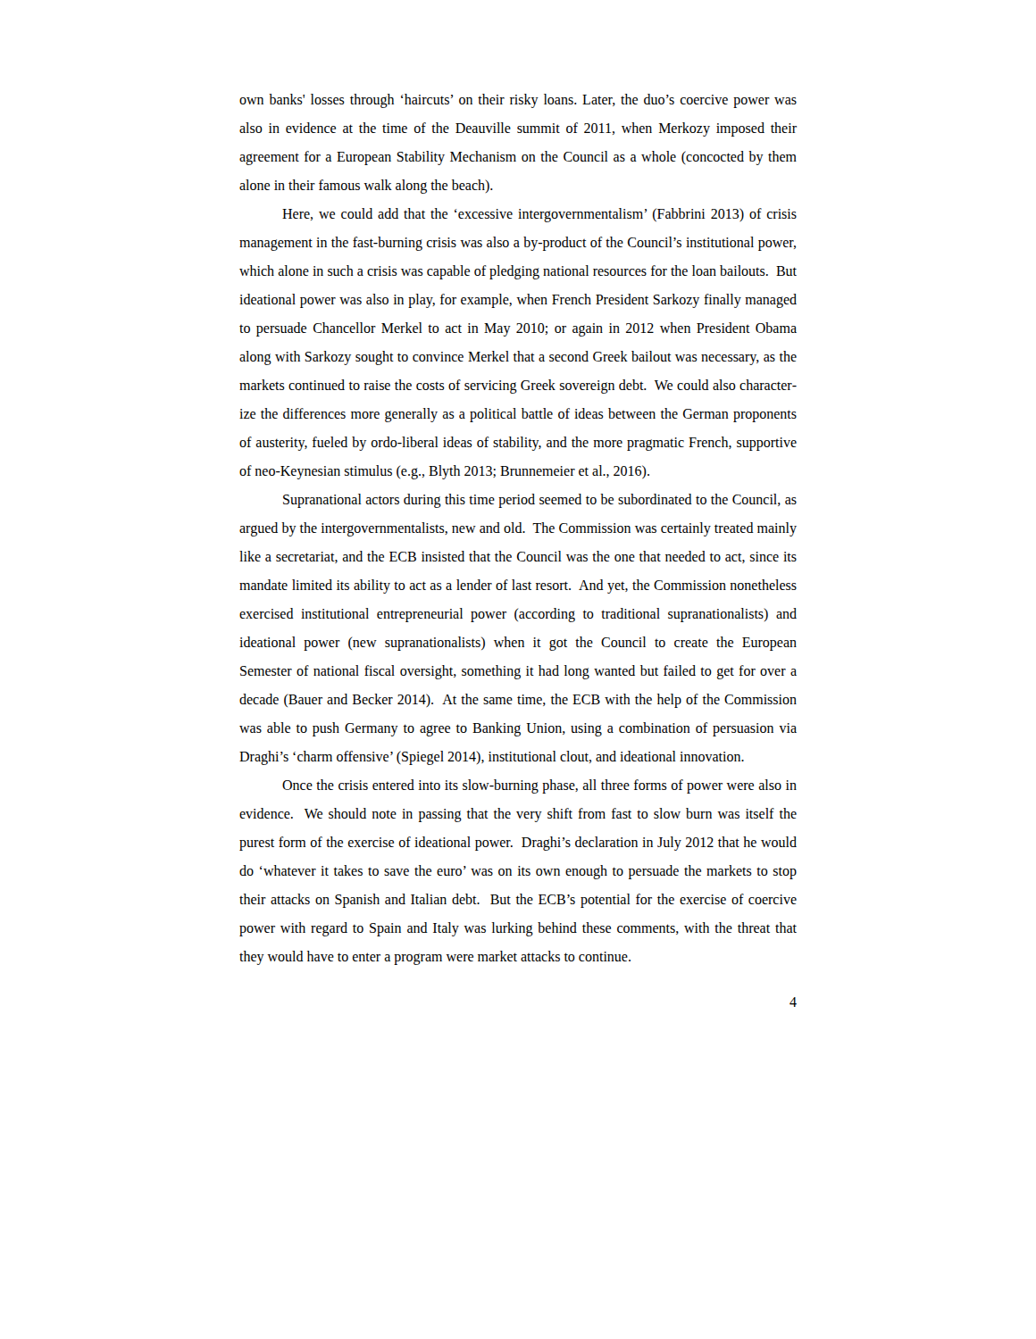own banks' losses through ‘haircuts’ on their risky loans. Later, the duo’s coercive power was also in evidence at the time of the Deauville summit of 2011, when Merkozy imposed their agreement for a European Stability Mechanism on the Council as a whole (concocted by them alone in their famous walk along the beach).
Here, we could add that the ‘excessive intergovernmentalism’ (Fabbrini 2013) of crisis management in the fast-burning crisis was also a by-product of the Council’s institutional power, which alone in such a crisis was capable of pledging national resources for the loan bailouts. But ideational power was also in play, for example, when French President Sarkozy finally managed to persuade Chancellor Merkel to act in May 2010; or again in 2012 when President Obama along with Sarkozy sought to convince Merkel that a second Greek bailout was necessary, as the markets continued to raise the costs of servicing Greek sovereign debt. We could also characterize the differences more generally as a political battle of ideas between the German proponents of austerity, fueled by ordo-liberal ideas of stability, and the more pragmatic French, supportive of neo-Keynesian stimulus (e.g., Blyth 2013; Brunnemeier et al., 2016).
Supranational actors during this time period seemed to be subordinated to the Council, as argued by the intergovernmentalists, new and old. The Commission was certainly treated mainly like a secretariat, and the ECB insisted that the Council was the one that needed to act, since its mandate limited its ability to act as a lender of last resort. And yet, the Commission nonetheless exercised institutional entrepreneurial power (according to traditional supranationalists) and ideational power (new supranationalists) when it got the Council to create the European Semester of national fiscal oversight, something it had long wanted but failed to get for over a decade (Bauer and Becker 2014). At the same time, the ECB with the help of the Commission was able to push Germany to agree to Banking Union, using a combination of persuasion via Draghi’s ‘charm offensive’ (Spiegel 2014), institutional clout, and ideational innovation.
Once the crisis entered into its slow-burning phase, all three forms of power were also in evidence. We should note in passing that the very shift from fast to slow burn was itself the purest form of the exercise of ideational power. Draghi’s declaration in July 2012 that he would do ‘whatever it takes to save the euro’ was on its own enough to persuade the markets to stop their attacks on Spanish and Italian debt. But the ECB’s potential for the exercise of coercive power with regard to Spain and Italy was lurking behind these comments, with the threat that they would have to enter a program were market attacks to continue.
4